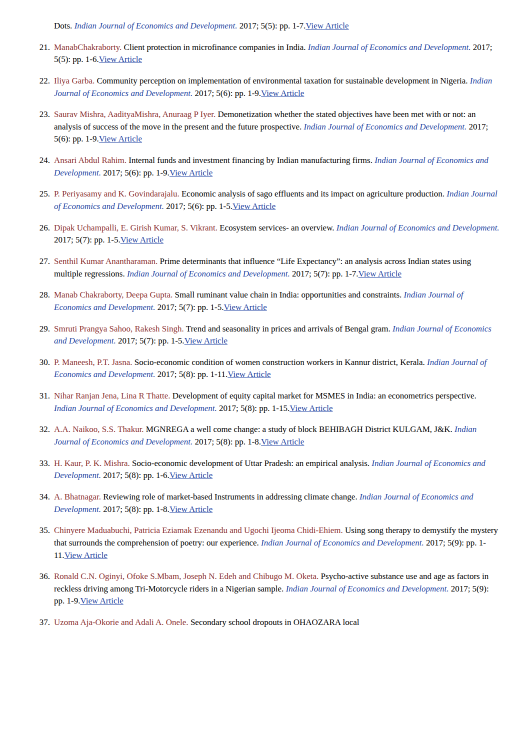Dots. Indian Journal of Economics and Development. 2017; 5(5): pp. 1-7.View Article
21. ManabChakraborty. Client protection in microfinance companies in India. Indian Journal of Economics and Development. 2017; 5(5): pp. 1-6.View Article
22. Iliya Garba. Community perception on implementation of environmental taxation for sustainable development in Nigeria. Indian Journal of Economics and Development. 2017; 5(6): pp. 1-9.View Article
23. Saurav Mishra, AadityaMishra, Anuraag P Iyer. Demonetization whether the stated objectives have been met with or not: an analysis of success of the move in the present and the future prospective. Indian Journal of Economics and Development. 2017; 5(6): pp. 1-9.View Article
24. Ansari Abdul Rahim. Internal funds and investment financing by Indian manufacturing firms. Indian Journal of Economics and Development. 2017; 5(6): pp. 1-9.View Article
25. P. Periyasamy and K. Govindarajalu. Economic analysis of sago effluents and its impact on agriculture production. Indian Journal of Economics and Development. 2017; 5(6): pp. 1-5.View Article
26. Dipak Uchampalli, E. Girish Kumar, S. Vikrant. Ecosystem services- an overview. Indian Journal of Economics and Development. 2017; 5(7): pp. 1-5.View Article
27. Senthil Kumar Anantharaman. Prime determinants that influence “Life Expectancy”: an analysis across Indian states using multiple regressions. Indian Journal of Economics and Development. 2017; 5(7): pp. 1-7.View Article
28. Manab Chakraborty, Deepa Gupta. Small ruminant value chain in India: opportunities and constraints. Indian Journal of Economics and Development. 2017; 5(7): pp. 1-5.View Article
29. Smruti Prangya Sahoo, Rakesh Singh. Trend and seasonality in prices and arrivals of Bengal gram. Indian Journal of Economics and Development. 2017; 5(7): pp. 1-5.View Article
30. P. Maneesh, P.T. Jasna. Socio-economic condition of women construction workers in Kannur district, Kerala. Indian Journal of Economics and Development. 2017; 5(8): pp. 1-11.View Article
31. Nihar Ranjan Jena, Lina R Thatte. Development of equity capital market for MSMES in India: an econometrics perspective. Indian Journal of Economics and Development. 2017; 5(8): pp. 1-15.View Article
32. A.A. Naikoo, S.S. Thakur. MGNREGA a well come change: a study of block BEHIBAGH District KULGAM, J&K. Indian Journal of Economics and Development. 2017; 5(8): pp. 1-8.View Article
33. H. Kaur, P. K. Mishra. Socio-economic development of Uttar Pradesh: an empirical analysis. Indian Journal of Economics and Development. 2017; 5(8): pp. 1-6.View Article
34. A. Bhatnagar. Reviewing role of market-based Instruments in addressing climate change. Indian Journal of Economics and Development. 2017; 5(8): pp. 1-8.View Article
35. Chinyere Maduabuchi, Patricia Eziamak Ezenandu and Ugochi Ijeoma Chidi-Ehiem. Using song therapy to demystify the mystery that surrounds the comprehension of poetry: our experience. Indian Journal of Economics and Development. 2017; 5(9): pp. 1-11.View Article
36. Ronald C.N. Oginyi, Ofoke S.Mbam, Joseph N. Edeh and Chibugo M. Oketa. Psycho-active substance use and age as factors in reckless driving among Tri-Motorcycle riders in a Nigerian sample. Indian Journal of Economics and Development. 2017; 5(9): pp. 1-9.View Article
37. Uzoma Aja-Okorie and Adali A. Onele. Secondary school dropouts in OHAOZARA local